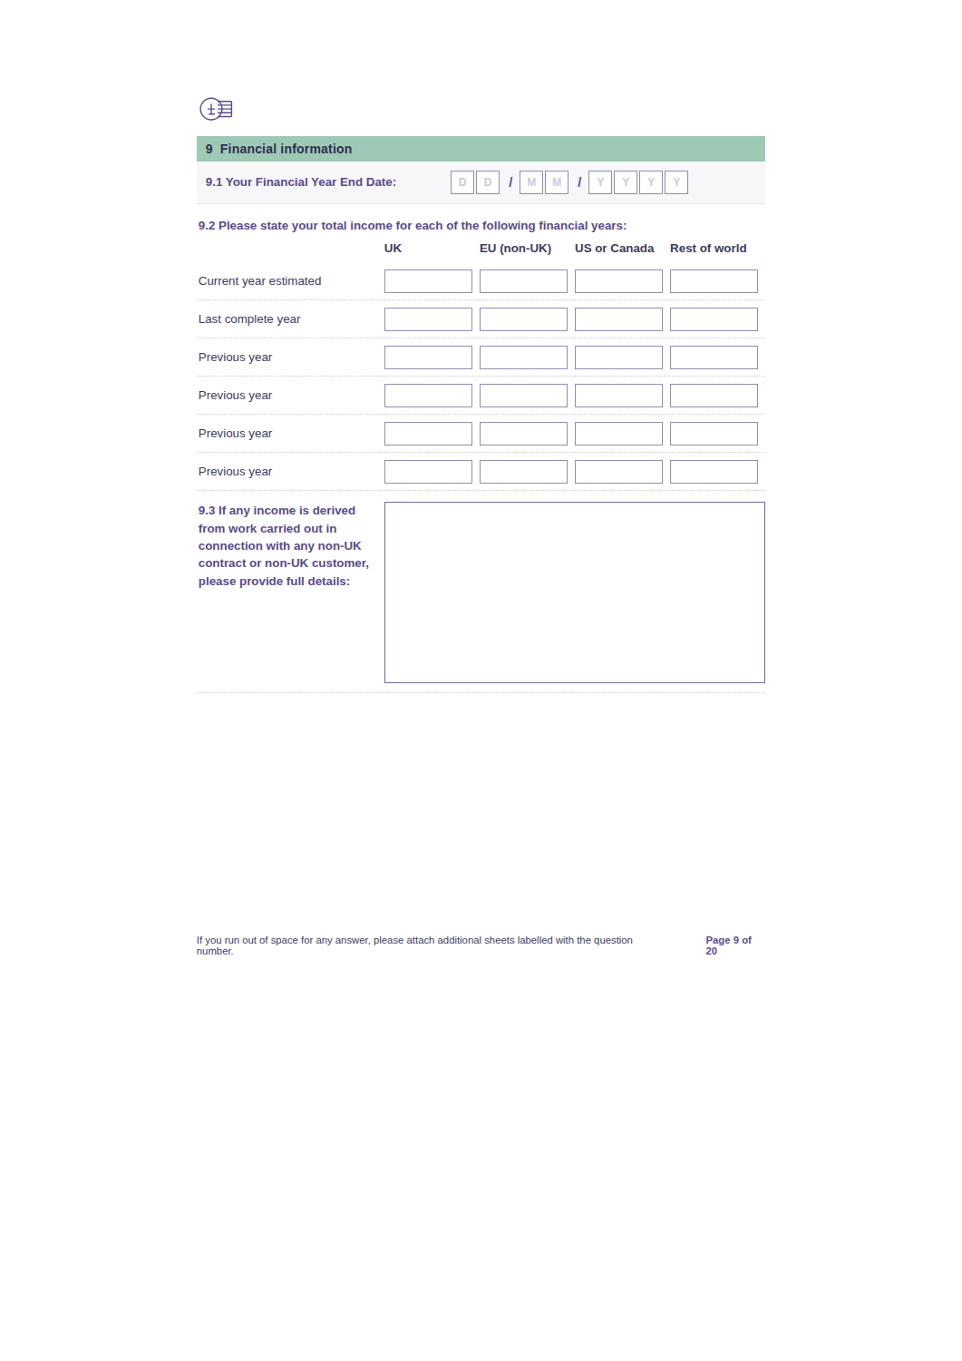9 Financial information
9.1 Your Financial Year End Date:
D
D
/
M
M
/
Y
Y
Y
Y
9.2 Please state your total income for each of the following financial years:
| | UK | EU (non-UK) | US or Canada | Rest of world |
| --- | --- | --- | --- | --- |
| Current year estimated | | | | |
| Last complete year | | | | |
| Previous year | | | | |
| Previous year | | | | |
| Previous year | | | | |
| Previous year | | | | |
9.3 If any income is derived from work carried out in connection with any non-UK contract or non-UK customer, please provide full details:
If you run out of space for any answer, please attach additional sheets labelled with the question number. Page 9 of 20